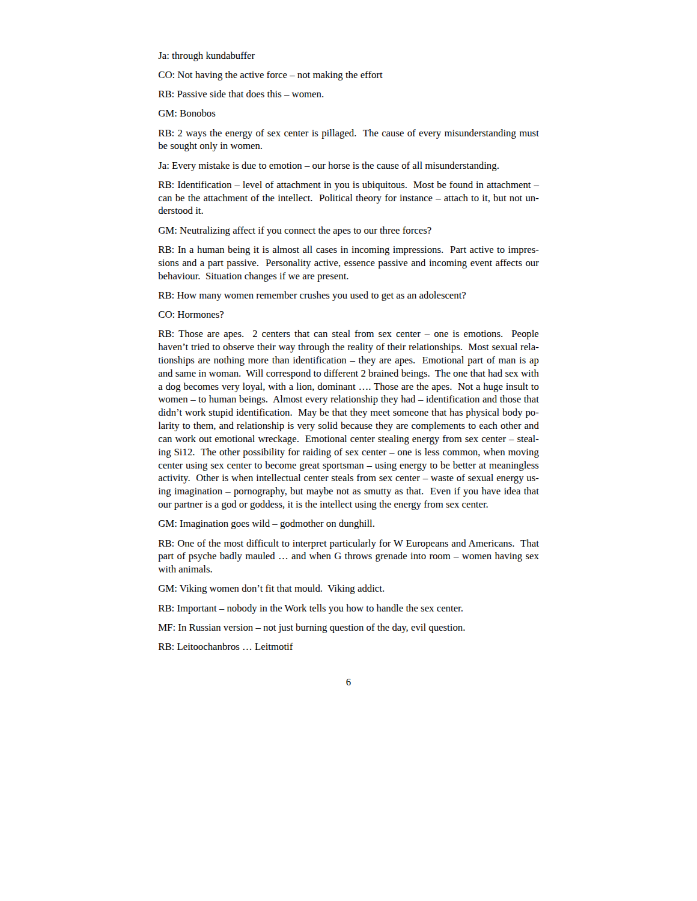Ja: through kundabuffer
CO: Not having the active force – not making the effort
RB: Passive side that does this – women.
GM: Bonobos
RB: 2 ways the energy of sex center is pillaged. The cause of every misunderstanding must be sought only in women.
Ja: Every mistake is due to emotion – our horse is the cause of all misunderstanding.
RB: Identification – level of attachment in you is ubiquitous. Most be found in attachment – can be the attachment of the intellect. Political theory for instance – attach to it, but not understood it.
GM: Neutralizing affect if you connect the apes to our three forces?
RB: In a human being it is almost all cases in incoming impressions. Part active to impressions and a part passive. Personality active, essence passive and incoming event affects our behaviour. Situation changes if we are present.
RB: How many women remember crushes you used to get as an adolescent?
CO: Hormones?
RB: Those are apes. 2 centers that can steal from sex center – one is emotions. People haven’t tried to observe their way through the reality of their relationships. Most sexual relationships are nothing more than identification – they are apes. Emotional part of man is ap and same in woman. Will correspond to different 2 brained beings. The one that had sex with a dog becomes very loyal, with a lion, dominant …. Those are the apes. Not a huge insult to women – to human beings. Almost every relationship they had – identification and those that didn’t work stupid identification. May be that they meet someone that has physical body polarity to them, and relationship is very solid because they are complements to each other and can work out emotional wreckage. Emotional center stealing energy from sex center – stealing Si12. The other possibility for raiding of sex center – one is less common, when moving center using sex center to become great sportsman – using energy to be better at meaningless activity. Other is when intellectual center steals from sex center – waste of sexual energy using imagination – pornography, but maybe not as smutty as that. Even if you have idea that our partner is a god or goddess, it is the intellect using the energy from sex center.
GM: Imagination goes wild – godmother on dunghill.
RB: One of the most difficult to interpret particularly for W Europeans and Americans. That part of psyche badly mauled … and when G throws grenade into room – women having sex with animals.
GM: Viking women don’t fit that mould. Viking addict.
RB: Important – nobody in the Work tells you how to handle the sex center.
MF: In Russian version – not just burning question of the day, evil question.
RB: Leitoochanbros … Leitmotif
6